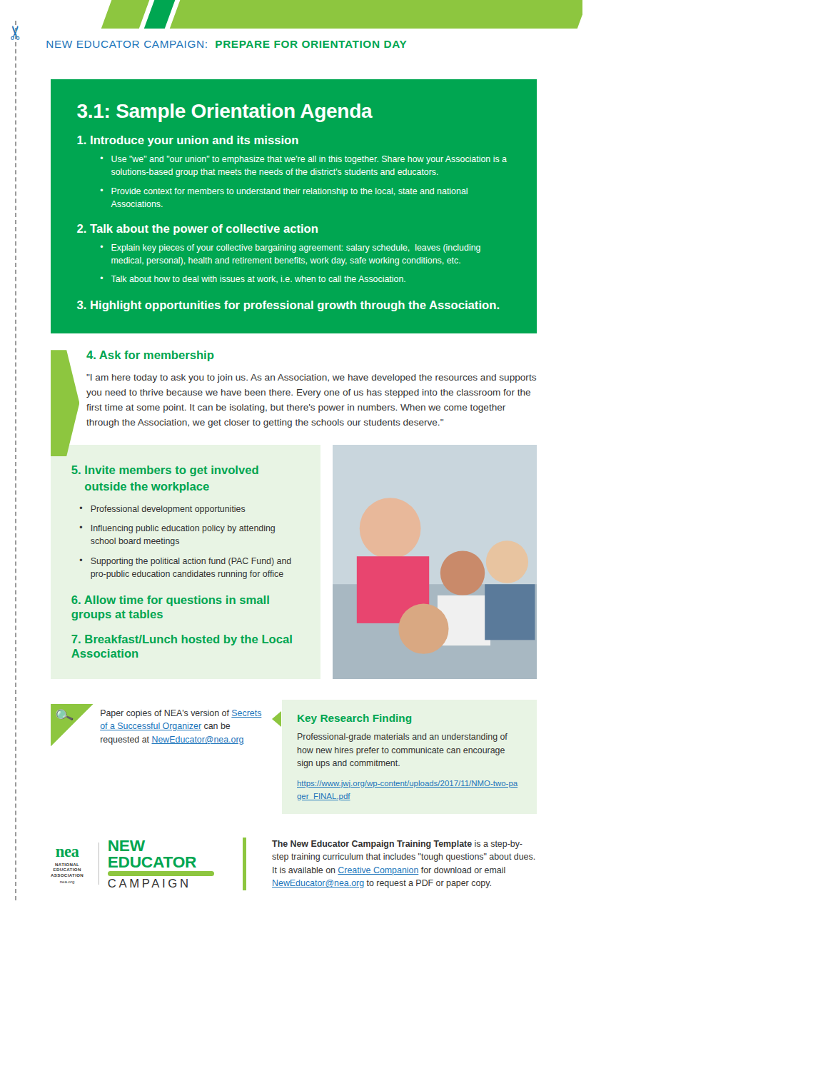✂
NEW EDUCATOR CAMPAIGN: PREPARE FOR ORIENTATION DAY
3.1: Sample Orientation Agenda
1. Introduce your union and its mission
Use "we" and "our union" to emphasize that we're all in this together. Share how your Association is a solutions-based group that meets the needs of the district's students and educators.
Provide context for members to understand their relationship to the local, state and national Associations.
2. Talk about the power of collective action
Explain key pieces of your collective bargaining agreement: salary schedule, leaves (including medical, personal), health and retirement benefits, work day, safe working conditions, etc.
Talk about how to deal with issues at work, i.e. when to call the Association.
3. Highlight opportunities for professional growth through the Association.
4. Ask for membership
"I am here today to ask you to join us. As an Association, we have developed the resources and supports you need to thrive because we have been there. Every one of us has stepped into the classroom for the first time at some point. It can be isolating, but there's power in numbers. When we come together through the Association, we get closer to getting the schools our students deserve."
5. Invite members to get involved
outside the workplace
Professional development opportunities
Influencing public education policy by attending school board meetings
Supporting the political action fund (PAC Fund) and pro-public education candidates running for office
6. Allow time for questions in small groups at tables
7. Breakfast/Lunch hosted by the Local Association
🔍
Paper copies of NEA's version of Secrets of a Successful Organizer can be requested at NewEducator@nea.org
Key Research Finding
Professional-grade materials and an understanding of how new hires prefer to communicate can encourage sign ups and commitment.
https://www.jwj.org/wp-content/uploads/2017/11/NMO-two-pager_FINAL.pdf
nea
NATIONAL
EDUCATION
ASSOCIATION
nea.org
NEW EDUCATOR
CAMPAIGN
The New Educator Campaign Training Template is a step-by-step training curriculum that includes "tough questions" about dues. It is available on Creative Companion for download or email NewEducator@nea.org to request a PDF or paper copy.